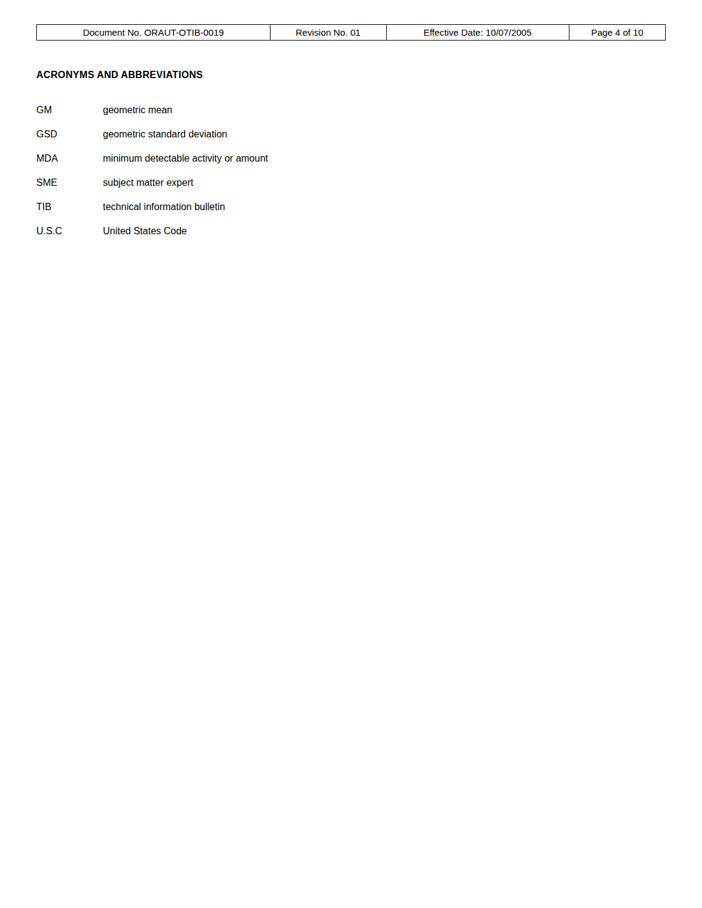| Document No. ORAUT-OTIB-0019 | Revision No. 01 | Effective Date: 10/07/2005 | Page 4 of 10 |
ACRONYMS AND ABBREVIATIONS
GM
geometric mean
GSD
geometric standard deviation
MDA
minimum detectable activity or amount
SME
subject matter expert
TIB
technical information bulletin
U.S.C
United States Code